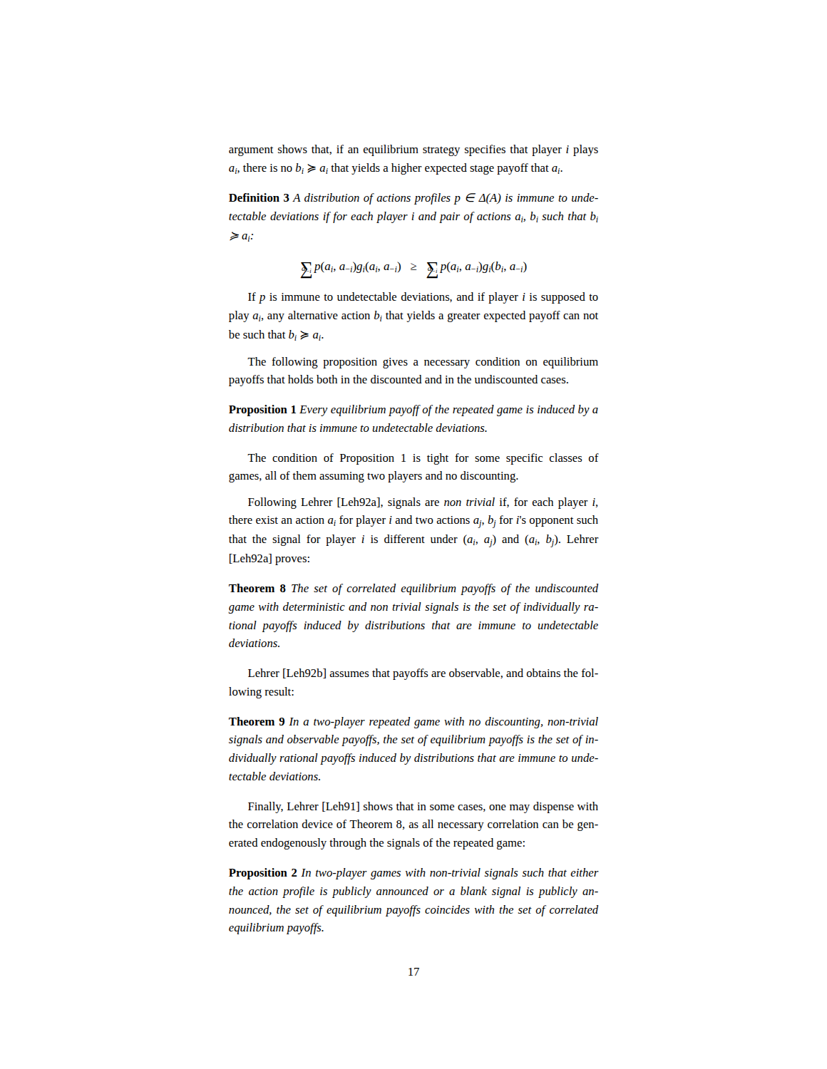argument shows that, if an equilibrium strategy specifies that player i plays ai, there is no bi ≽ ai that yields a higher expected stage payoff that ai.
Definition 3 A distribution of actions profiles p ∈ Δ(A) is immune to undetectable deviations if for each player i and pair of actions ai, bi such that bi ≽ ai:
∑a−i p(ai, a−i)gi(ai, a−i) ≥ ∑a−i p(ai, a−i)gi(bi, a−i)
If p is immune to undetectable deviations, and if player i is supposed to play ai, any alternative action bi that yields a greater expected payoff can not be such that bi ≽ ai.
The following proposition gives a necessary condition on equilibrium payoffs that holds both in the discounted and in the undiscounted cases.
Proposition 1 Every equilibrium payoff of the repeated game is induced by a distribution that is immune to undetectable deviations.
The condition of Proposition 1 is tight for some specific classes of games, all of them assuming two players and no discounting.
Following Lehrer [Leh92a], signals are non trivial if, for each player i, there exist an action ai for player i and two actions aj, bj for i's opponent such that the signal for player i is different under (ai, aj) and (ai, bj). Lehrer [Leh92a] proves:
Theorem 8 The set of correlated equilibrium payoffs of the undiscounted game with deterministic and non trivial signals is the set of individually rational payoffs induced by distributions that are immune to undetectable deviations.
Lehrer [Leh92b] assumes that payoffs are observable, and obtains the following result:
Theorem 9 In a two-player repeated game with no discounting, non-trivial signals and observable payoffs, the set of equilibrium payoffs is the set of individually rational payoffs induced by distributions that are immune to undetectable deviations.
Finally, Lehrer [Leh91] shows that in some cases, one may dispense with the correlation device of Theorem 8, as all necessary correlation can be generated endogenously through the signals of the repeated game:
Proposition 2 In two-player games with non-trivial signals such that either the action profile is publicly announced or a blank signal is publicly announced, the set of equilibrium payoffs coincides with the set of correlated equilibrium payoffs.
17